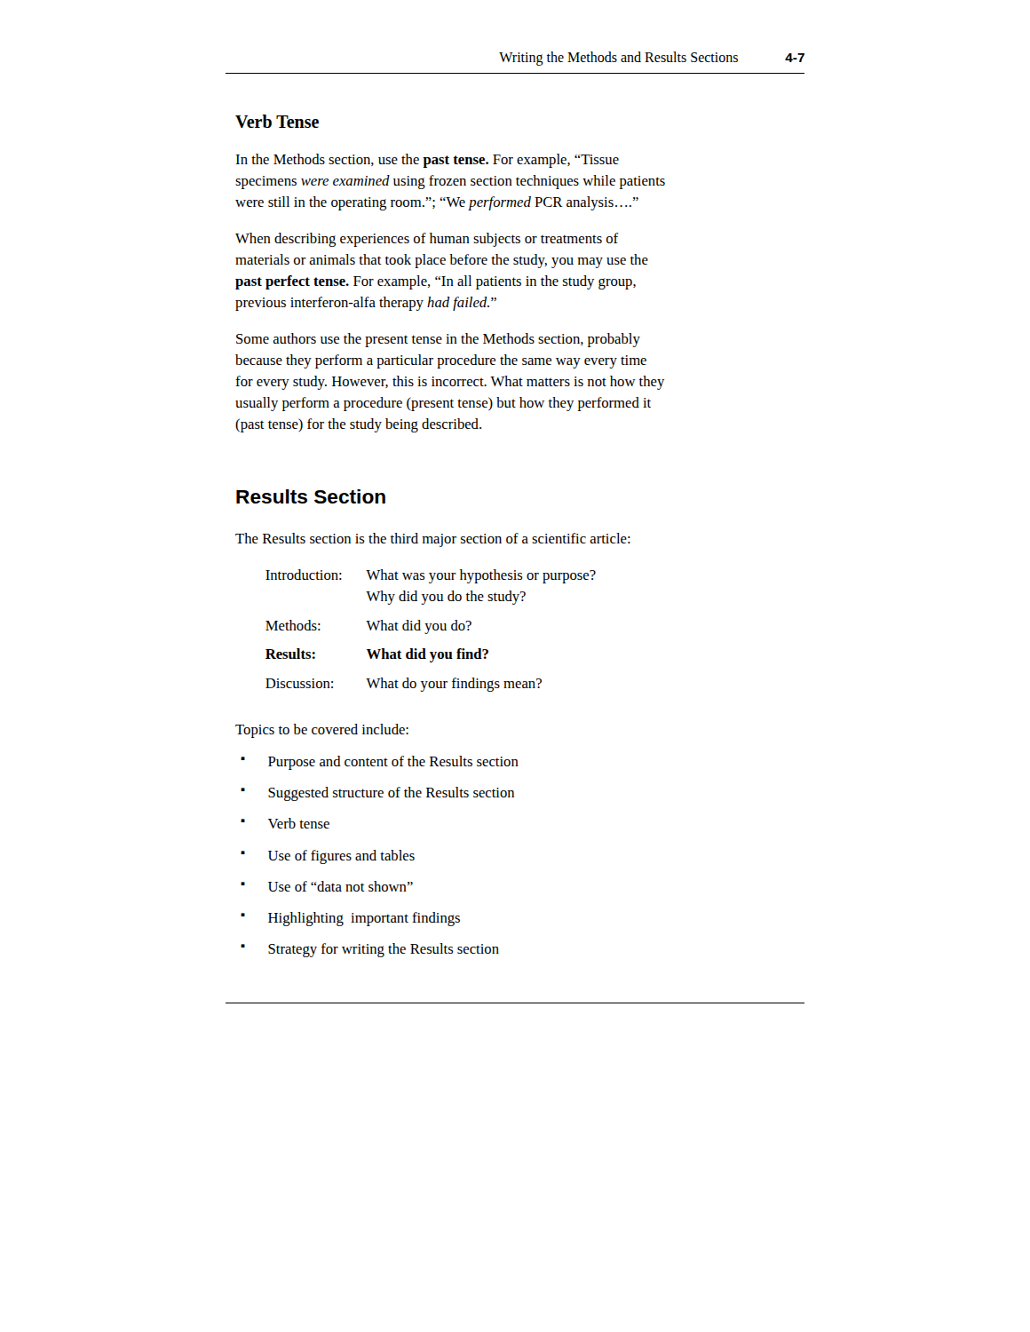Writing the Methods and Results Sections 4-7
Verb Tense
In the Methods section, use the past tense. For example, “Tissue specimens were examined using frozen section techniques while patients were still in the operating room.”; “We performed PCR analysis….”
When describing experiences of human subjects or treatments of materials or animals that took place before the study, you may use the past perfect tense. For example, “In all patients in the study group, previous interferon-alfa therapy had failed.”
Some authors use the present tense in the Methods section, probably because they perform a particular procedure the same way every time for every study. However, this is incorrect. What matters is not how they usually perform a procedure (present tense) but how they performed it (past tense) for the study being described.
Results Section
The Results section is the third major section of a scientific article:
| Introduction: | What was your hypothesis or purpose? Why did you do the study? |
| Methods: | What did you do? |
| Results: | What did you find? |
| Discussion: | What do your findings mean? |
Topics to be covered include:
Purpose and content of the Results section
Suggested structure of the Results section
Verb tense
Use of figures and tables
Use of “data not shown”
Highlighting important findings
Strategy for writing the Results section